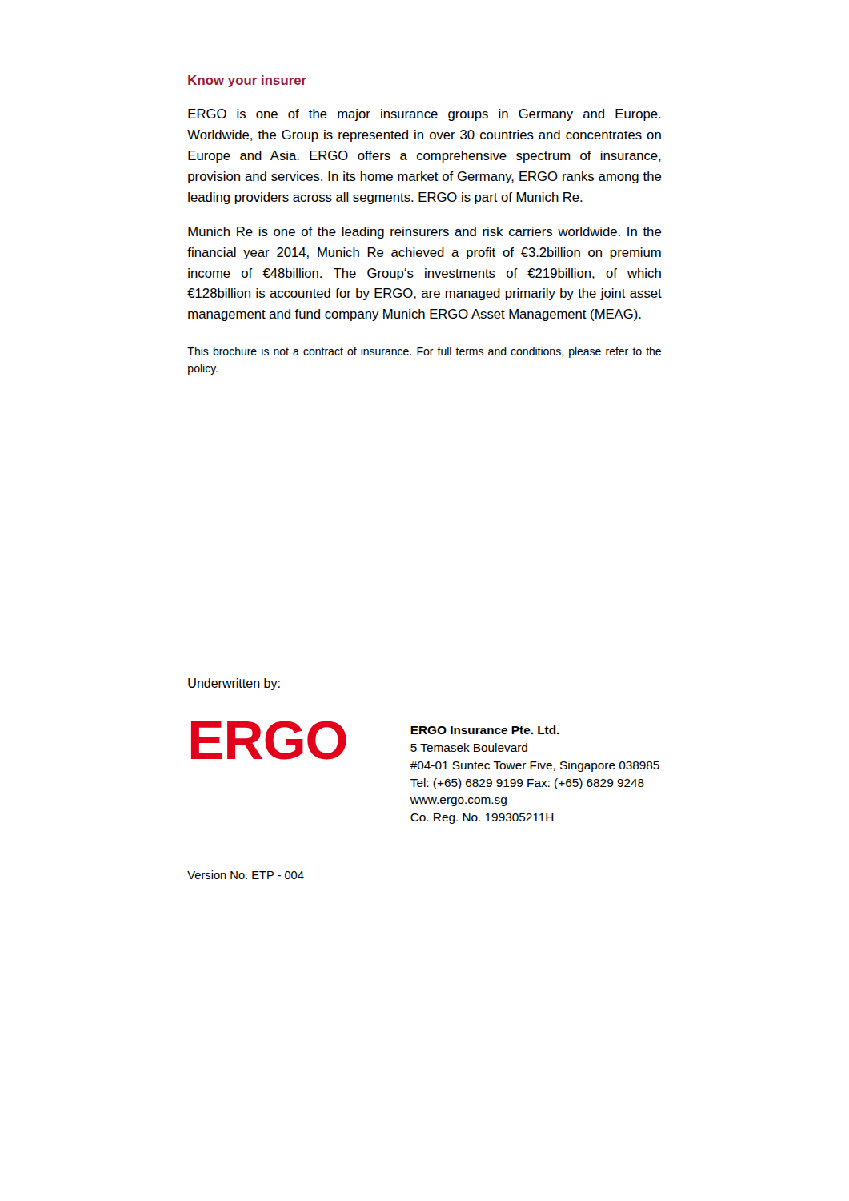Know your insurer
ERGO is one of the major insurance groups in Germany and Europe. Worldwide, the Group is represented in over 30 countries and concentrates on Europe and Asia. ERGO offers a comprehensive spectrum of insurance, provision and services. In its home market of Germany, ERGO ranks among the leading providers across all segments. ERGO is part of Munich Re.
Munich Re is one of the leading reinsurers and risk carriers worldwide. In the financial year 2014, Munich Re achieved a profit of €3.2billion on premium income of €48billion. The Group‘s investments of €219billion, of which €128billion is accounted for by ERGO, are managed primarily by the joint asset management and fund company Munich ERGO Asset Management (MEAG).
This brochure is not a contract of insurance. For full terms and conditions, please refer to the policy.
Underwritten by:
ERGO
ERGO Insurance Pte. Ltd.
5 Temasek Boulevard
#04-01 Suntec Tower Five, Singapore 038985
Tel: (+65) 6829 9199 Fax: (+65) 6829 9248
www.ergo.com.sg
Co. Reg. No. 199305211H
Version No. ETP - 004